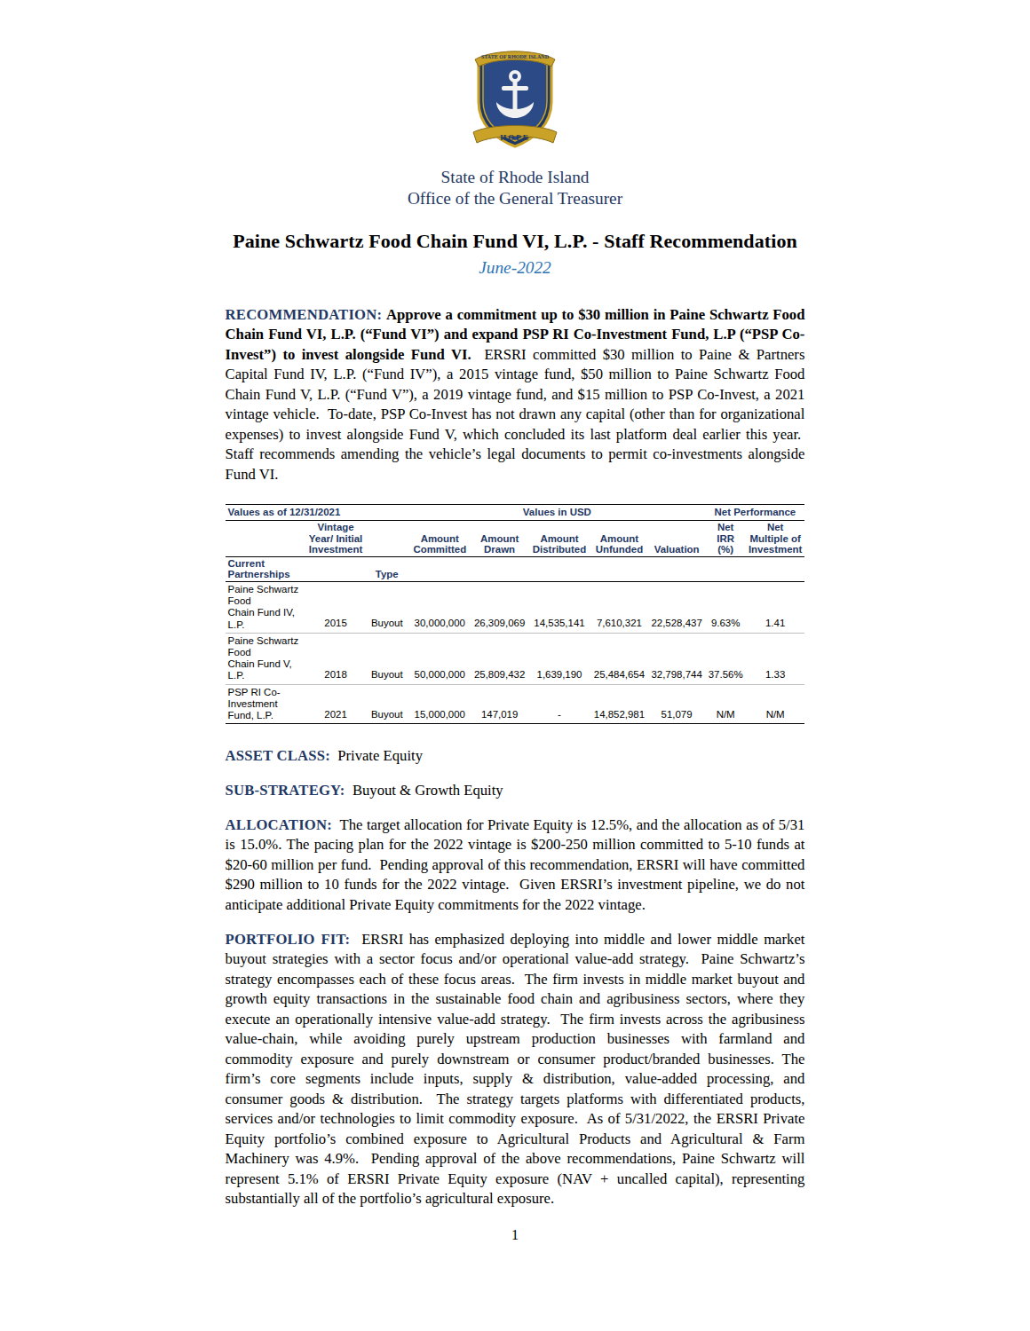STATE OF RHODE ISLAND HOPE
State of Rhode Island
Office of the General Treasurer
Paine Schwartz Food Chain Fund VI, L.P. - Staff Recommendation
June-2022
RECOMMENDATION: Approve a commitment up to $30 million in Paine Schwartz Food Chain Fund VI, L.P. (“Fund VI”) and expand PSP RI Co-Investment Fund, L.P (“PSP Co-Invest”) to invest alongside Fund VI. ERSRI committed $30 million to Paine & Partners Capital Fund IV, L.P. (“Fund IV”), a 2015 vintage fund, $50 million to Paine Schwartz Food Chain Fund V, L.P. (“Fund V”), a 2019 vintage fund, and $15 million to PSP Co-Invest, a 2021 vintage vehicle. To-date, PSP Co-Invest has not drawn any capital (other than for organizational expenses) to invest alongside Fund V, which concluded its last platform deal earlier this year. Staff recommends amending the vehicle’s legal documents to permit co-investments alongside Fund VI.
| Values as of 12/31/2021 | Values in USD | Net Performance |
| --- | --- | --- |
| | Vintage Year/ Initial Investment | | Amount Committed | Amount Drawn | Amount Distributed | Amount Unfunded | Valuation | Net IRR (%) | Net Multiple of Investment |
| Current Partnerships | | Type | | | | | | | |
| Paine Schwartz Food Chain Fund IV, L.P. | 2015 | Buyout | 30,000,000 | 26,309,069 | 14,535,141 | 7,610,321 | 22,528,437 | 9.63% | 1.41 |
| Paine Schwartz Food Chain Fund V, L.P. | 2018 | Buyout | 50,000,000 | 25,809,432 | 1,639,190 | 25,484,654 | 32,798,744 | 37.56% | 1.33 |
| PSP RI Co-Investment Fund, L.P. | 2021 | Buyout | 15,000,000 | 147,019 | - | 14,852,981 | 51,079 | N/M | N/M |
ASSET CLASS: Private Equity
SUB-STRATEGY: Buyout & Growth Equity
ALLOCATION: The target allocation for Private Equity is 12.5%, and the allocation as of 5/31 is 15.0%. The pacing plan for the 2022 vintage is $200-250 million committed to 5-10 funds at $20-60 million per fund. Pending approval of this recommendation, ERSRI will have committed $290 million to 10 funds for the 2022 vintage. Given ERSRI’s investment pipeline, we do not anticipate additional Private Equity commitments for the 2022 vintage.
PORTFOLIO FIT: ERSRI has emphasized deploying into middle and lower middle market buyout strategies with a sector focus and/or operational value-add strategy. Paine Schwartz’s strategy encompasses each of these focus areas. The firm invests in middle market buyout and growth equity transactions in the sustainable food chain and agribusiness sectors, where they execute an operationally intensive value-add strategy. The firm invests across the agribusiness value-chain, while avoiding purely upstream production businesses with farmland and commodity exposure and purely downstream or consumer product/branded businesses. The firm’s core segments include inputs, supply & distribution, value-added processing, and consumer goods & distribution. The strategy targets platforms with differentiated products, services and/or technologies to limit commodity exposure. As of 5/31/2022, the ERSRI Private Equity portfolio’s combined exposure to Agricultural Products and Agricultural & Farm Machinery was 4.9%. Pending approval of the above recommendations, Paine Schwartz will represent 5.1% of ERSRI Private Equity exposure (NAV + uncalled capital), representing substantially all of the portfolio’s agricultural exposure.
1